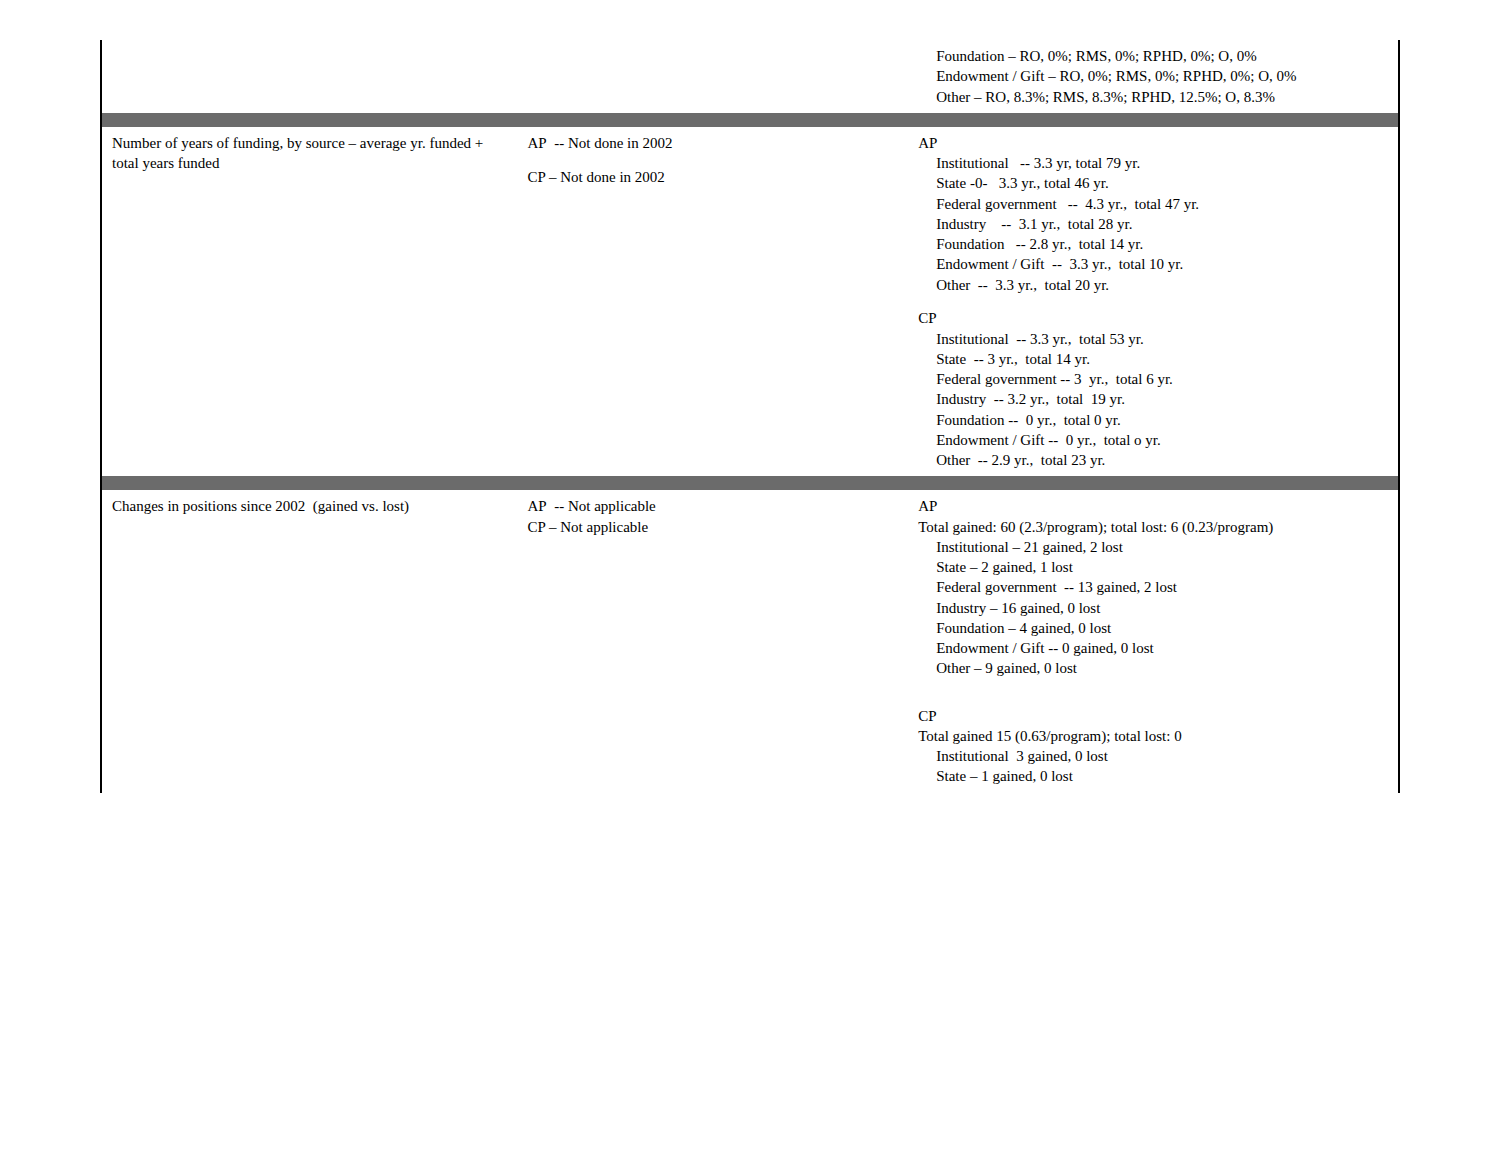| | | Foundation – RO, 0%; RMS, 0%; RPHD, 0%; O, 0% Endowment / Gift – RO, 0%; RMS, 0%; RPHD, 0%; O, 0% Other – RO, 8.3%; RMS, 8.3%; RPHD, 12.5%; O, 8.3% |
| Number of years of funding, by source – average yr. funded + total years funded | AP -- Not done in 2002 CP – Not done in 2002 | AP Institutional -- 3.3 yr, total 79 yr. State -0- 3.3 yr., total 46 yr. Federal government -- 4.3 yr., total 47 yr. Industry -- 3.1 yr., total 28 yr. Foundation -- 2.8 yr., total 14 yr. Endowment / Gift -- 3.3 yr., total 10 yr. Other -- 3.3 yr., total 20 yr. CP Institutional -- 3.3 yr., total 53 yr. State -- 3 yr., total 14 yr. Federal government -- 3 yr., total 6 yr. Industry -- 3.2 yr., total 19 yr. Foundation -- 0 yr., total 0 yr. Endowment / Gift -- 0 yr., total o yr. Other -- 2.9 yr., total 23 yr. |
| Changes in positions since 2002 (gained vs. lost) | AP -- Not applicable CP – Not applicable | AP Total gained: 60 (2.3/program); total lost: 6 (0.23/program) Institutional – 21 gained, 2 lost State – 2 gained, 1 lost Federal government -- 13 gained, 2 lost Industry – 16 gained, 0 lost Foundation – 4 gained, 0 lost Endowment / Gift -- 0 gained, 0 lost Other – 9 gained, 0 lost CP Total gained 15 (0.63/program); total lost: 0 Institutional 3 gained, 0 lost State – 1 gained, 0 lost |